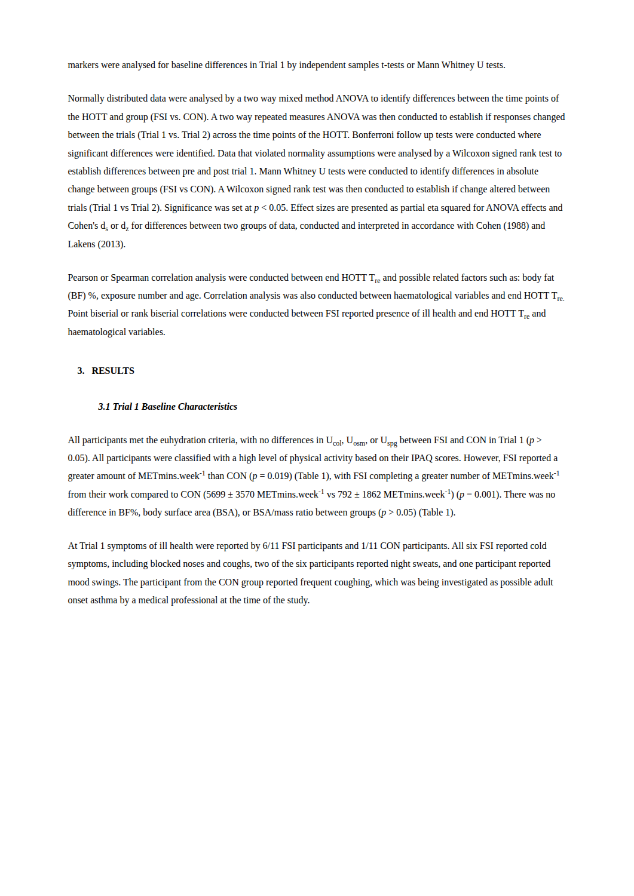markers were analysed for baseline differences in Trial 1 by independent samples t-tests or Mann Whitney U tests.
Normally distributed data were analysed by a two way mixed method ANOVA to identify differences between the time points of the HOTT and group (FSI vs. CON). A two way repeated measures ANOVA was then conducted to establish if responses changed between the trials (Trial 1 vs. Trial 2) across the time points of the HOTT. Bonferroni follow up tests were conducted where significant differences were identified. Data that violated normality assumptions were analysed by a Wilcoxon signed rank test to establish differences between pre and post trial 1. Mann Whitney U tests were conducted to identify differences in absolute change between groups (FSI vs CON). A Wilcoxon signed rank test was then conducted to establish if change altered between trials (Trial 1 vs Trial 2). Significance was set at p < 0.05. Effect sizes are presented as partial eta squared for ANOVA effects and Cohen's ds or dz for differences between two groups of data, conducted and interpreted in accordance with Cohen (1988) and Lakens (2013).
Pearson or Spearman correlation analysis were conducted between end HOTT Tre and possible related factors such as: body fat (BF) %, exposure number and age. Correlation analysis was also conducted between haematological variables and end HOTT Tre. Point biserial or rank biserial correlations were conducted between FSI reported presence of ill health and end HOTT Tre and haematological variables.
3. RESULTS
3.1 Trial 1 Baseline Characteristics
All participants met the euhydration criteria, with no differences in Ucol, Uosm, or Uspg between FSI and CON in Trial 1 (p > 0.05). All participants were classified with a high level of physical activity based on their IPAQ scores. However, FSI reported a greater amount of METmins.week-1 than CON (p = 0.019) (Table 1), with FSI completing a greater number of METmins.week-1 from their work compared to CON (5699 ± 3570 METmins.week-1 vs 792 ± 1862 METmins.week-1) (p = 0.001). There was no difference in BF%, body surface area (BSA), or BSA/mass ratio between groups (p > 0.05) (Table 1).
At Trial 1 symptoms of ill health were reported by 6/11 FSI participants and 1/11 CON participants. All six FSI reported cold symptoms, including blocked noses and coughs, two of the six participants reported night sweats, and one participant reported mood swings. The participant from the CON group reported frequent coughing, which was being investigated as possible adult onset asthma by a medical professional at the time of the study.